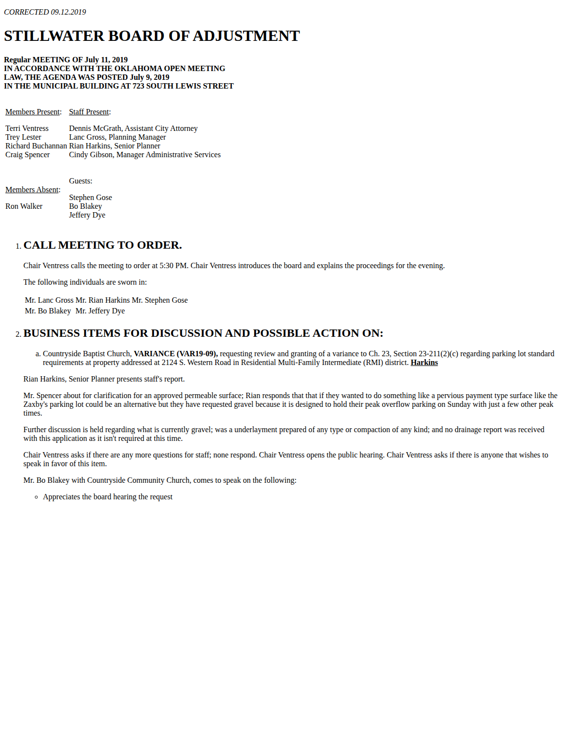CORRECTED 09.12.2019
STILLWATER BOARD OF ADJUSTMENT
Regular MEETING OF July 11, 2019
IN ACCORDANCE WITH THE OKLAHOMA OPEN MEETING
LAW, THE AGENDA WAS POSTED July 9, 2019
IN THE MUNICIPAL BUILDING AT 723 SOUTH LEWIS STREET
| Members Present : Terri Ventress Trey Lester Richard Buchannan Craig Spencer | Staff Present : Dennis McGrath, Assistant City Attorney Lanc Gross, Planning Manager Rian Harkins, Senior Planner Cindy Gibson, Manager Administrative Services |
| Members Absent : Ron Walker | Guests: Stephen Gose Bo Blakey Jeffery Dye |
CALL MEETING TO ORDER.
Chair Ventress calls the meeting to order at 5:30 PM. Chair Ventress introduces the board and explains the proceedings for the evening.
The following individuals are sworn in:
| Mr. Lanc Gross | Mr. Rian Harkins | Mr. Stephen Gose |
| Mr. Bo Blakey | Mr. Jeffery Dye | |
BUSINESS ITEMS FOR DISCUSSION AND POSSIBLE ACTION ON:
Countryside Baptist Church, VARIANCE (VAR19-09), requesting review and granting of a variance to Ch. 23, Section 23-211(2)(c) regarding parking lot standard requirements at property addressed at 2124 S. Western Road in Residential Multi-Family Intermediate (RMI) district. Harkins
Rian Harkins, Senior Planner presents staff's report.
Mr. Spencer about for clarification for an approved permeable surface; Rian responds that that if they wanted to do something like a pervious payment type surface like the Zaxby's parking lot could be an alternative but they have requested gravel because it is designed to hold their peak overflow parking on Sunday with just a few other peak times.
Further discussion is held regarding what is currently gravel; was a underlayment prepared of any type or compaction of any kind; and no drainage report was received with this application as it isn't required at this time.
Chair Ventress asks if there are any more questions for staff; none respond. Chair Ventress opens the public hearing. Chair Ventress asks if there is anyone that wishes to speak in favor of this item.
Mr. Bo Blakey with Countryside Community Church, comes to speak on the following:
Appreciates the board hearing the request